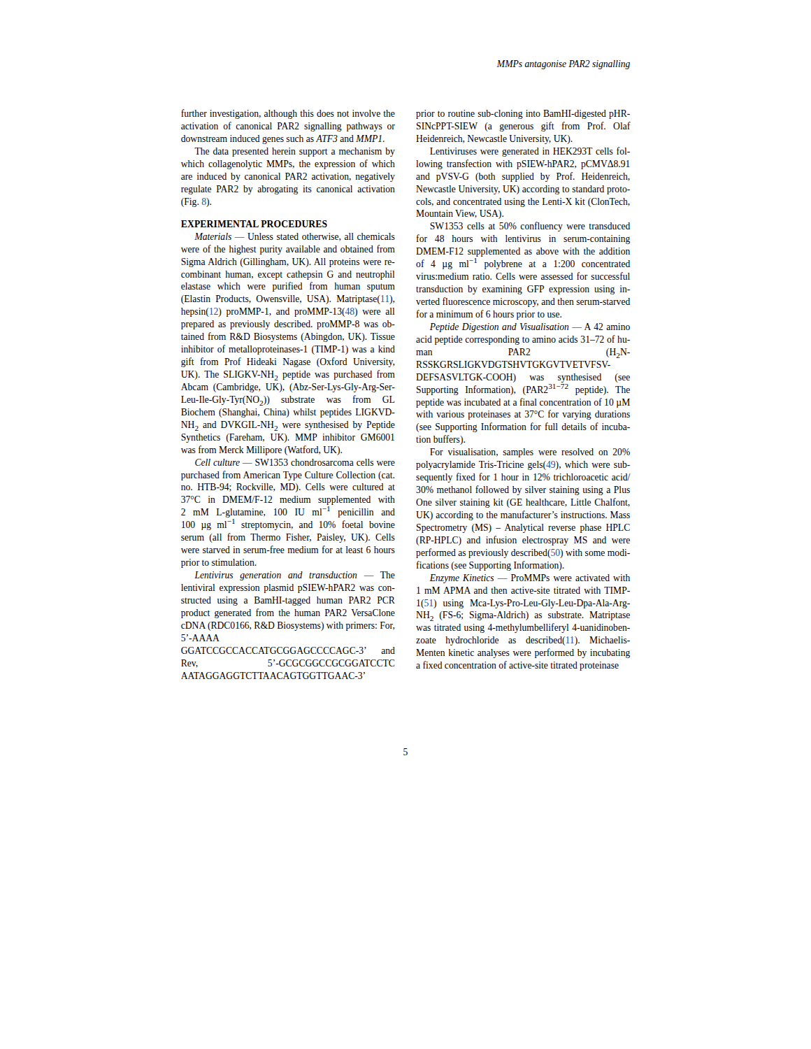MMPs antagonise PAR2 signalling
further investigation, although this does not involve the activation of canonical PAR2 signalling pathways or downstream induced genes such as ATF3 and MMP1.
The data presented herein support a mechanism by which collagenolytic MMPs, the expression of which are induced by canonical PAR2 activation, negatively regulate PAR2 by abrogating its canonical activation (Fig. 8).
Experimental Procedures
Materials — Unless stated otherwise, all chemicals were of the highest purity available and obtained from Sigma Aldrich (Gillingham, UK). All proteins were recombinant human, except cathepsin G and neutrophil elastase which were purified from human sputum (Elastin Products, Owensville, USA). Matriptase(11), hepsin(12) proMMP-1, and proMMP-13(48) were all prepared as previously described. proMMP-8 was obtained from R&D Biosystems (Abingdon, UK). Tissue inhibitor of metalloproteinases-1 (TIMP-1) was a kind gift from Prof Hideaki Nagase (Oxford University, UK). The SLIGKV-NH2 peptide was purchased from Abcam (Cambridge, UK), (Abz-Ser-Lys-Gly-Arg-Ser-Leu-Ile-Gly-Tyr(NO2)) substrate was from GL Biochem (Shanghai, China) whilst peptides LIGKVD-NH2 and DVKGIL-NH2 were synthesised by Peptide Synthetics (Fareham, UK). MMP inhibitor GM6001 was from Merck Millipore (Watford, UK).
Cell culture — SW1353 chondrosarcoma cells were purchased from American Type Culture Collection (cat. no. HTB-94; Rockville, MD). Cells were cultured at 37°C in DMEM/F-12 medium supplemented with 2 mM L-glutamine, 100 IU ml−1 penicillin and 100 µg ml−1 streptomycin, and 10% foetal bovine serum (all from Thermo Fisher, Paisley, UK). Cells were starved in serum-free medium for at least 6 hours prior to stimulation.
Lentivirus generation and transduction — The lentiviral expression plasmid pSIEW-hPAR2 was constructed using a BamHI-tagged human PAR2 PCR product generated from the human PAR2 VersaClone cDNA (RDC0166, R&D Biosystems) with primers: For, 5’-AAAA GGATCCGCCACCATGCGGAGCCCCAGC-3’ and Rev, 5’-GCGCGGCCGCGGATCCTC AATAGGAGGTCTTAACAGTGGTTGAAC-3’
prior to routine sub-cloning into BamHI-digested pHR-SINcPPT-SIEW (a generous gift from Prof. Olaf Heidenreich, Newcastle University, UK).
Lentiviruses were generated in HEK293T cells following transfection with pSIEW-hPAR2, pCMVΔ8.91 and pVSV-G (both supplied by Prof. Heidenreich, Newcastle University, UK) according to standard protocols, and concentrated using the Lenti-X kit (ClonTech, Mountain View, USA).
SW1353 cells at 50% confluency were transduced for 48 hours with lentivirus in serum-containing DMEM-F12 supplemented as above with the addition of 4 µg ml−1 polybrene at a 1:200 concentrated virus:medium ratio. Cells were assessed for successful transduction by examining GFP expression using inverted fluorescence microscopy, and then serum-starved for a minimum of 6 hours prior to use.
Peptide Digestion and Visualisation — A 42 amino acid peptide corresponding to amino acids 31–72 of human PAR2 (H2N-RSSKGRSLIGKVDGTSHVTGKGVTVETVFSV-DEFSASVLTGK-COOH) was synthesised (see Supporting Information), (PAR231−72 peptide). The peptide was incubated at a final concentration of 10 µM with various proteinases at 37°C for varying durations (see Supporting Information for full details of incubation buffers).
For visualisation, samples were resolved on 20% polyacrylamide Tris-Tricine gels(49), which were subsequently fixed for 1 hour in 12% trichloroacetic acid/ 30% methanol followed by silver staining using a Plus One silver staining kit (GE healthcare, Little Chalfont, UK) according to the manufacturer’s instructions. Mass Spectrometry (MS) – Analytical reverse phase HPLC (RP-HPLC) and infusion electrospray MS and were performed as previously described(50) with some modifications (see Supporting Information).
Enzyme Kinetics — ProMMPs were activated with 1 mM APMA and then active-site titrated with TIMP-1(51) using Mca-Lys-Pro-Leu-Gly-Leu-Dpa-Ala-Arg-NH2 (FS-6; Sigma-Aldrich) as substrate. Matriptase was titrated using 4-methylumbelliferyl 4-uanidinobenzoate hydrochloride as described(11). Michaelis-Menten kinetic analyses were performed by incubating a fixed concentration of active-site titrated proteinase
5